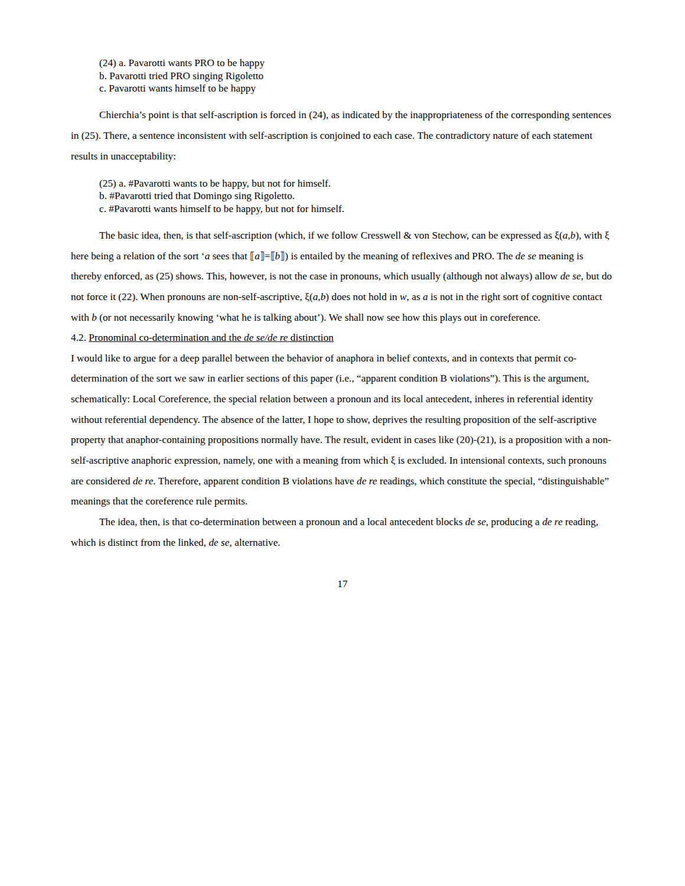(24) a. Pavarotti wants PRO to be happy
b. Pavarotti tried PRO singing Rigoletto
c. Pavarotti wants himself to be happy
Chierchia’s point is that self-ascription is forced in (24), as indicated by the inappropriateness of the corresponding sentences in (25). There, a sentence inconsistent with self-ascription is conjoined to each case. The contradictory nature of each statement results in unacceptability:
(25) a. #Pavarotti wants to be happy, but not for himself.
b. #Pavarotti tried that Domingo sing Rigoletto.
c. #Pavarotti wants himself to be happy, but not for himself.
The basic idea, then, is that self-ascription (which, if we follow Cresswell & von Stechow, can be expressed as ξ(a,b), with ξ here being a relation of the sort ‘a sees that ⟦a⟧=⟦b⟧) is entailed by the meaning of reflexives and PRO. The de se meaning is thereby enforced, as (25) shows. This, however, is not the case in pronouns, which usually (although not always) allow de se, but do not force it (22). When pronouns are non-self-ascriptive, ξ(a,b) does not hold in w, as a is not in the right sort of cognitive contact with b (or not necessarily knowing ‘what he is talking about’). We shall now see how this plays out in coreference.
4.2. Pronominal co-determination and the de se/de re distinction
I would like to argue for a deep parallel between the behavior of anaphora in belief contexts, and in contexts that permit co-determination of the sort we saw in earlier sections of this paper (i.e., “apparent condition B violations”). This is the argument, schematically: Local Coreference, the special relation between a pronoun and its local antecedent, inheres in referential identity without referential dependency. The absence of the latter, I hope to show, deprives the resulting proposition of the self-ascriptive property that anaphor-containing propositions normally have. The result, evident in cases like (20)-(21), is a proposition with a non-self-ascriptive anaphoric expression, namely, one with a meaning from which ξ is excluded. In intensional contexts, such pronouns are considered de re. Therefore, apparent condition B violations have de re readings, which constitute the special, “distinguishable” meanings that the coreference rule permits.
The idea, then, is that co-determination between a pronoun and a local antecedent blocks de se, producing a de re reading, which is distinct from the linked, de se, alternative.
17